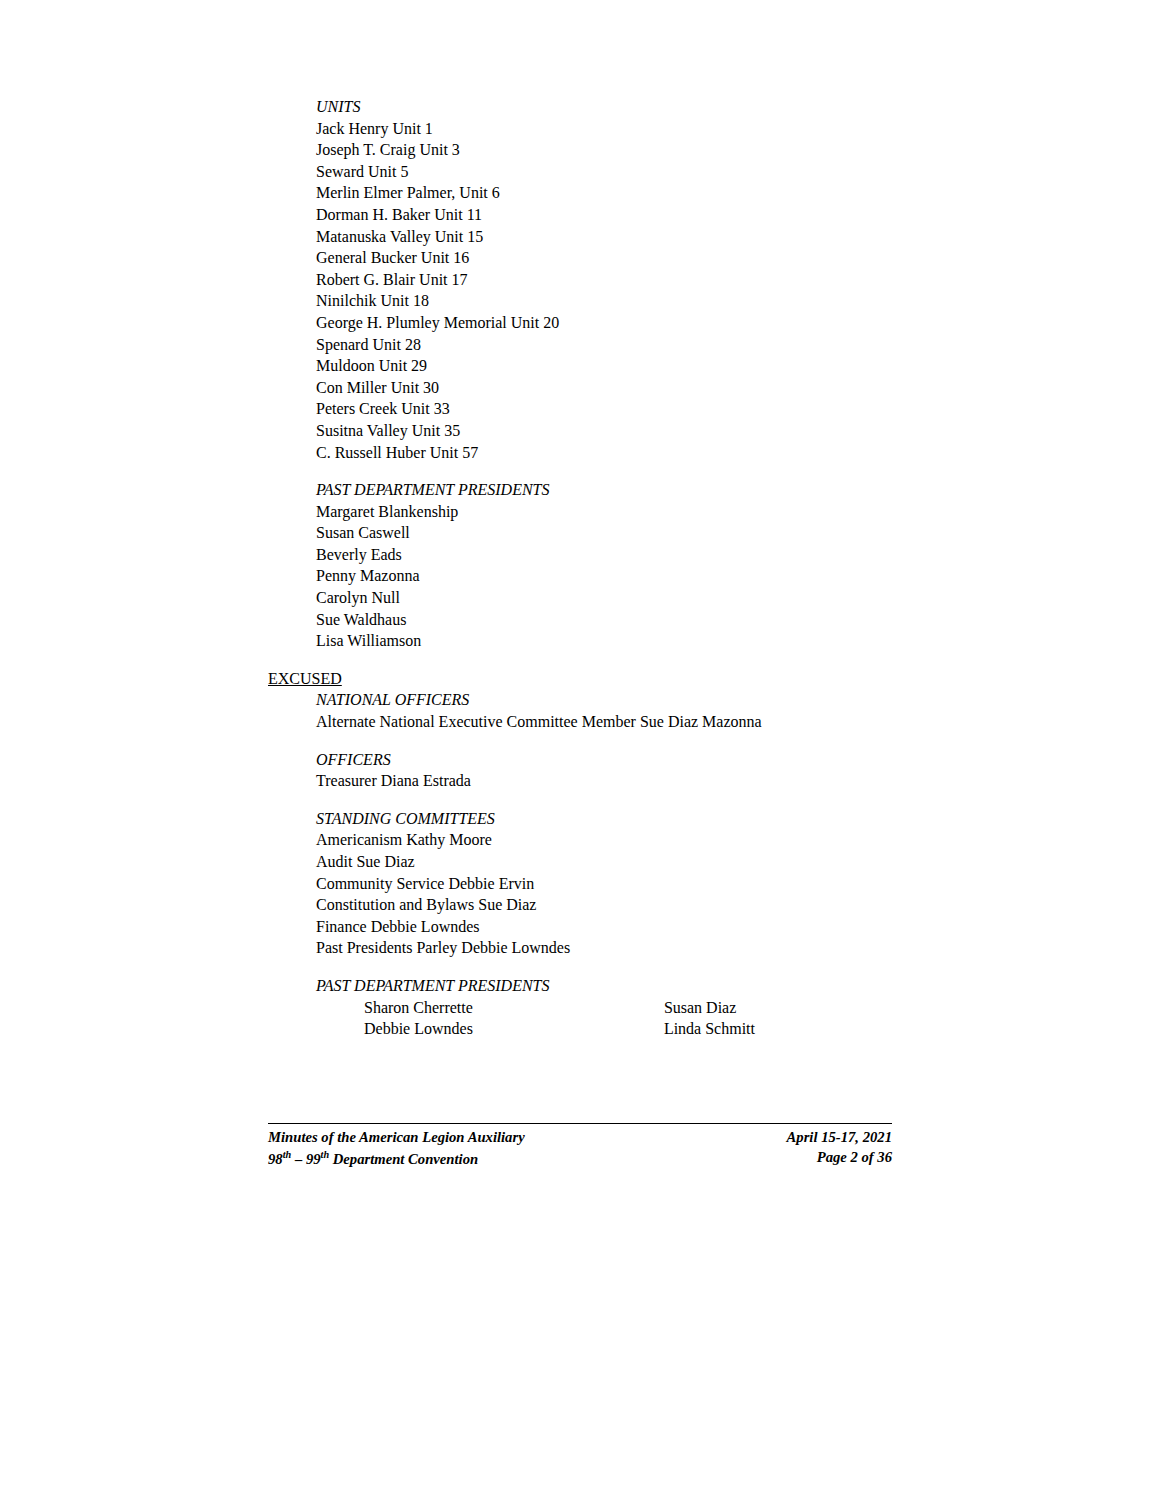UNITS
Jack Henry Unit 1
Joseph T. Craig Unit 3
Seward Unit 5
Merlin Elmer Palmer, Unit 6
Dorman H. Baker Unit 11
Matanuska Valley Unit 15
General Bucker Unit 16
Robert G. Blair Unit 17
Ninilchik Unit 18
George H. Plumley Memorial Unit 20
Spenard Unit 28
Muldoon Unit 29
Con Miller Unit 30
Peters Creek Unit 33
Susitna Valley Unit 35
C. Russell Huber Unit 57
PAST DEPARTMENT PRESIDENTS
Margaret Blankenship
Susan Caswell
Beverly Eads
Penny Mazonna
Carolyn Null
Sue Waldhaus
Lisa Williamson
EXCUSED
NATIONAL OFFICERS
Alternate National Executive Committee Member Sue Diaz Mazonna
OFFICERS
Treasurer Diana Estrada
STANDING COMMITTEES
Americanism Kathy Moore
Audit Sue Diaz
Community Service Debbie Ervin
Constitution and Bylaws Sue Diaz
Finance Debbie Lowndes
Past Presidents Parley Debbie Lowndes
PAST DEPARTMENT PRESIDENTS
Sharon Cherrette
Susan Diaz
Debbie Lowndes
Linda Schmitt
Minutes of the American Legion Auxiliary April 15-17, 2021
98th – 99th Department Convention Page 2 of 36